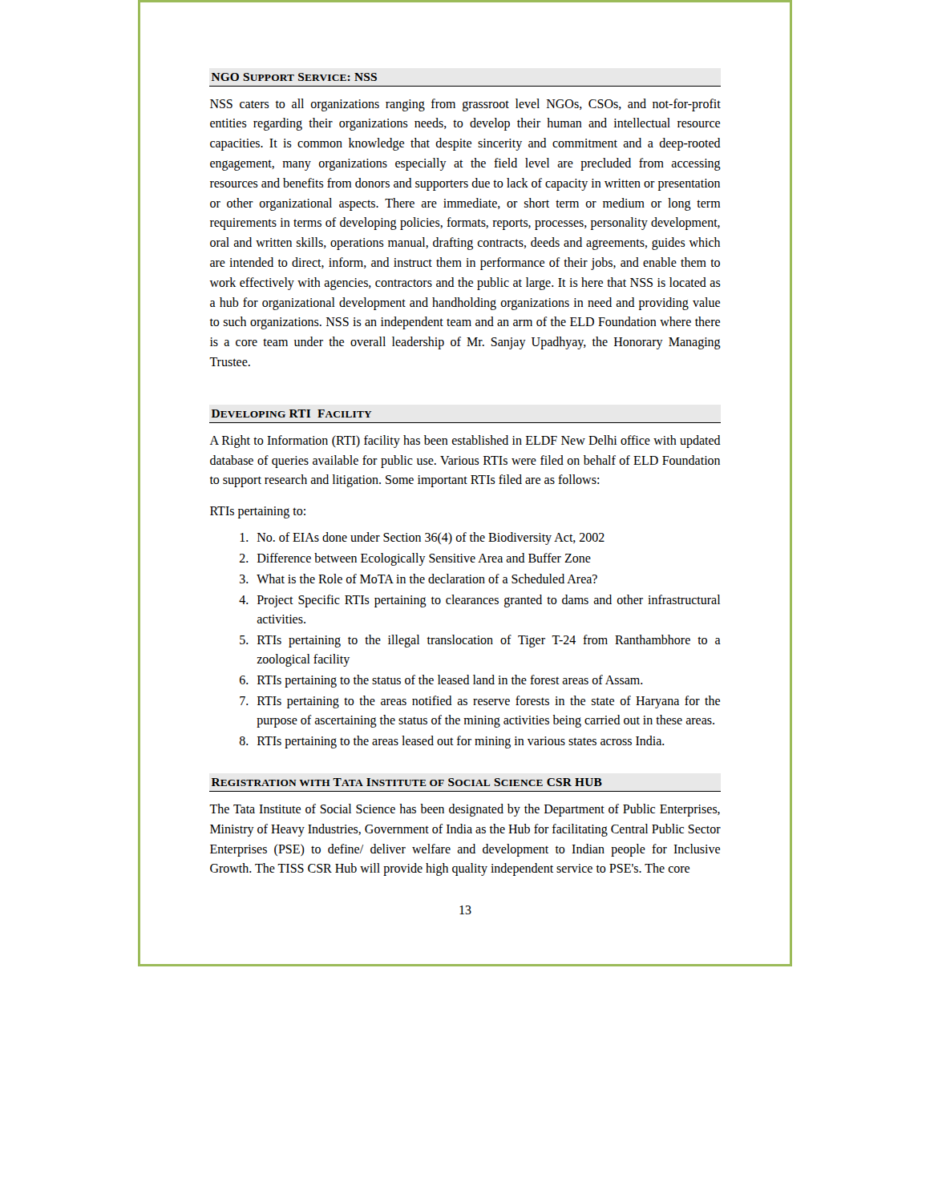NGO SUPPORT SERVICE: NSS
NSS caters to all organizations ranging from grassroot level NGOs, CSOs, and not-for-profit entities regarding their organizations needs, to develop their human and intellectual resource capacities. It is common knowledge that despite sincerity and commitment and a deep-rooted engagement, many organizations especially at the field level are precluded from accessing resources and benefits from donors and supporters due to lack of capacity in written or presentation or other organizational aspects. There are immediate, or short term or medium or long term requirements in terms of developing policies, formats, reports, processes, personality development, oral and written skills, operations manual, drafting contracts, deeds and agreements, guides which are intended to direct, inform, and instruct them in performance of their jobs, and enable them to work effectively with agencies, contractors and the public at large. It is here that NSS is located as a hub for organizational development and handholding organizations in need and providing value to such organizations. NSS is an independent team and an arm of the ELD Foundation where there is a core team under the overall leadership of Mr. Sanjay Upadhyay, the Honorary Managing Trustee.
DEVELOPING RTI FACILITY
A Right to Information (RTI) facility has been established in ELDF New Delhi office with updated database of queries available for public use. Various RTIs were filed on behalf of ELD Foundation to support research and litigation. Some important RTIs filed are as follows:
RTIs pertaining to:
No. of EIAs done under Section 36(4) of the Biodiversity Act, 2002
Difference between Ecologically Sensitive Area and Buffer Zone
What is the Role of MoTA in the declaration of a Scheduled Area?
Project Specific RTIs pertaining to clearances granted to dams and other infrastructural activities.
RTIs pertaining to the illegal translocation of Tiger T-24 from Ranthambhore to a zoological facility
RTIs pertaining to the status of the leased land in the forest areas of Assam.
RTIs pertaining to the areas notified as reserve forests in the state of Haryana for the purpose of ascertaining the status of the mining activities being carried out in these areas.
RTIs pertaining to the areas leased out for mining in various states across India.
REGISTRATION WITH TATA INSTITUTE OF SOCIAL SCIENCE CSR HUB
The Tata Institute of Social Science has been designated by the Department of Public Enterprises, Ministry of Heavy Industries, Government of India as the Hub for facilitating Central Public Sector Enterprises (PSE) to define/ deliver welfare and development to Indian people for Inclusive Growth. The TISS CSR Hub will provide high quality independent service to PSE's. The core
13